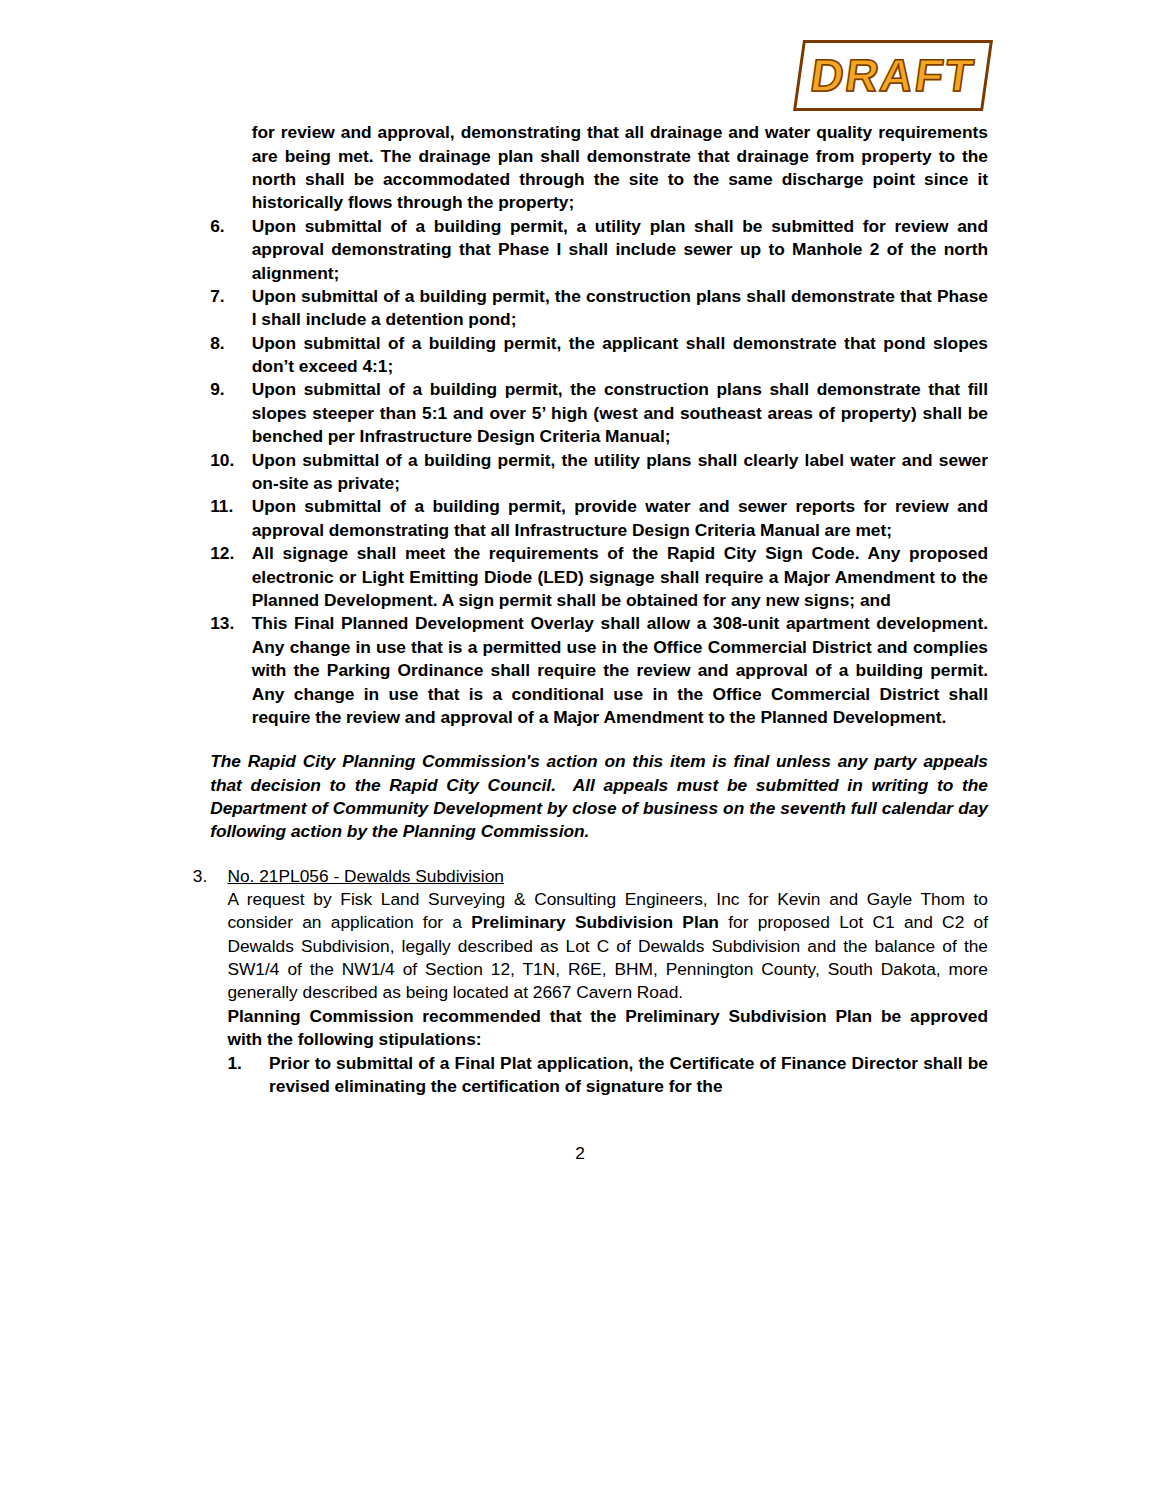DRAFT
for review and approval, demonstrating that all drainage and water quality requirements are being met. The drainage plan shall demonstrate that drainage from property to the north shall be accommodated through the site to the same discharge point since it historically flows through the property;
6. Upon submittal of a building permit, a utility plan shall be submitted for review and approval demonstrating that Phase I shall include sewer up to Manhole 2 of the north alignment;
7. Upon submittal of a building permit, the construction plans shall demonstrate that Phase I shall include a detention pond;
8. Upon submittal of a building permit, the applicant shall demonstrate that pond slopes don’t exceed 4:1;
9. Upon submittal of a building permit, the construction plans shall demonstrate that fill slopes steeper than 5:1 and over 5’ high (west and southeast areas of property) shall be benched per Infrastructure Design Criteria Manual;
10. Upon submittal of a building permit, the utility plans shall clearly label water and sewer on-site as private;
11. Upon submittal of a building permit, provide water and sewer reports for review and approval demonstrating that all Infrastructure Design Criteria Manual are met;
12. All signage shall meet the requirements of the Rapid City Sign Code. Any proposed electronic or Light Emitting Diode (LED) signage shall require a Major Amendment to the Planned Development. A sign permit shall be obtained for any new signs; and
13. This Final Planned Development Overlay shall allow a 308-unit apartment development. Any change in use that is a permitted use in the Office Commercial District and complies with the Parking Ordinance shall require the review and approval of a building permit. Any change in use that is a conditional use in the Office Commercial District shall require the review and approval of a Major Amendment to the Planned Development.
The Rapid City Planning Commission's action on this item is final unless any party appeals that decision to the Rapid City Council. All appeals must be submitted in writing to the Department of Community Development by close of business on the seventh full calendar day following action by the Planning Commission.
3.
No. 21PL056 - Dewalds Subdivision
A request by Fisk Land Surveying & Consulting Engineers, Inc for Kevin and Gayle Thom to consider an application for a Preliminary Subdivision Plan for proposed Lot C1 and C2 of Dewalds Subdivision, legally described as Lot C of Dewalds Subdivision and the balance of the SW1/4 of the NW1/4 of Section 12, T1N, R6E, BHM, Pennington County, South Dakota, more generally described as being located at 2667 Cavern Road.
Planning Commission recommended that the Preliminary Subdivision Plan be approved with the following stipulations:
1. Prior to submittal of a Final Plat application, the Certificate of Finance Director shall be revised eliminating the certification of signature for the
2